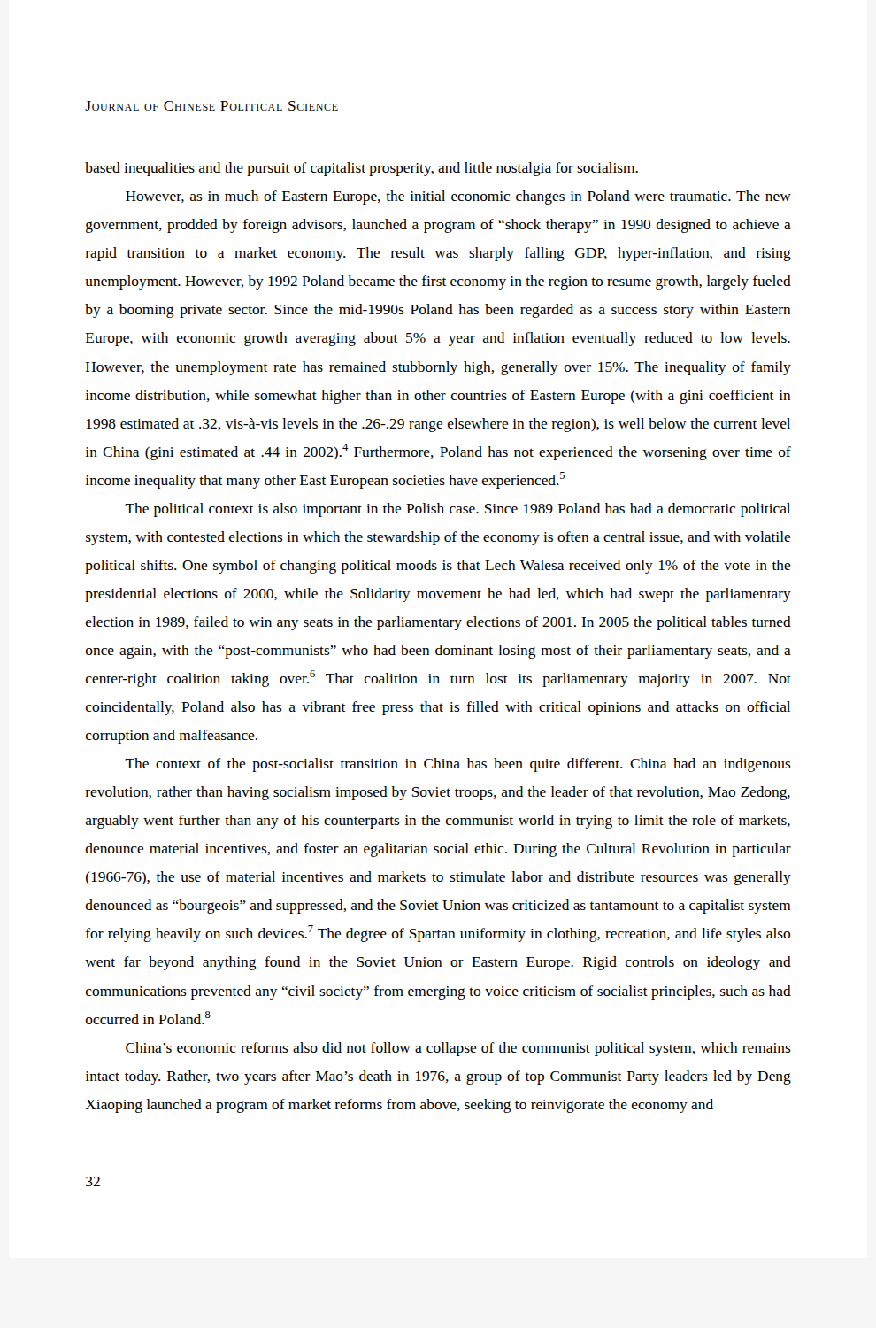Journal of Chinese Political Science
based inequalities and the pursuit of capitalist prosperity, and little nostalgia for socialism.
However, as in much of Eastern Europe, the initial economic changes in Poland were traumatic. The new government, prodded by foreign advisors, launched a program of “shock therapy” in 1990 designed to achieve a rapid transition to a market economy. The result was sharply falling GDP, hyper-inflation, and rising unemployment. However, by 1992 Poland became the first economy in the region to resume growth, largely fueled by a booming private sector. Since the mid-1990s Poland has been regarded as a success story within Eastern Europe, with economic growth averaging about 5% a year and inflation eventually reduced to low levels. However, the unemployment rate has remained stubbornly high, generally over 15%. The inequality of family income distribution, while somewhat higher than in other countries of Eastern Europe (with a gini coefficient in 1998 estimated at .32, vis-à-vis levels in the .26-.29 range elsewhere in the region), is well below the current level in China (gini estimated at .44 in 2002).4 Furthermore, Poland has not experienced the worsening over time of income inequality that many other East European societies have experienced.5
The political context is also important in the Polish case. Since 1989 Poland has had a democratic political system, with contested elections in which the stewardship of the economy is often a central issue, and with volatile political shifts. One symbol of changing political moods is that Lech Walesa received only 1% of the vote in the presidential elections of 2000, while the Solidarity movement he had led, which had swept the parliamentary election in 1989, failed to win any seats in the parliamentary elections of 2001. In 2005 the political tables turned once again, with the “post-communists” who had been dominant losing most of their parliamentary seats, and a center-right coalition taking over.6 That coalition in turn lost its parliamentary majority in 2007. Not coincidentally, Poland also has a vibrant free press that is filled with critical opinions and attacks on official corruption and malfeasance.
The context of the post-socialist transition in China has been quite different. China had an indigenous revolution, rather than having socialism imposed by Soviet troops, and the leader of that revolution, Mao Zedong, arguably went further than any of his counterparts in the communist world in trying to limit the role of markets, denounce material incentives, and foster an egalitarian social ethic. During the Cultural Revolution in particular (1966-76), the use of material incentives and markets to stimulate labor and distribute resources was generally denounced as “bourgeois” and suppressed, and the Soviet Union was criticized as tantamount to a capitalist system for relying heavily on such devices.7 The degree of Spartan uniformity in clothing, recreation, and life styles also went far beyond anything found in the Soviet Union or Eastern Europe. Rigid controls on ideology and communications prevented any “civil society” from emerging to voice criticism of socialist principles, such as had occurred in Poland.8
China’s economic reforms also did not follow a collapse of the communist political system, which remains intact today. Rather, two years after Mao’s death in 1976, a group of top Communist Party leaders led by Deng Xiaoping launched a program of market reforms from above, seeking to reinvigorate the economy and
32